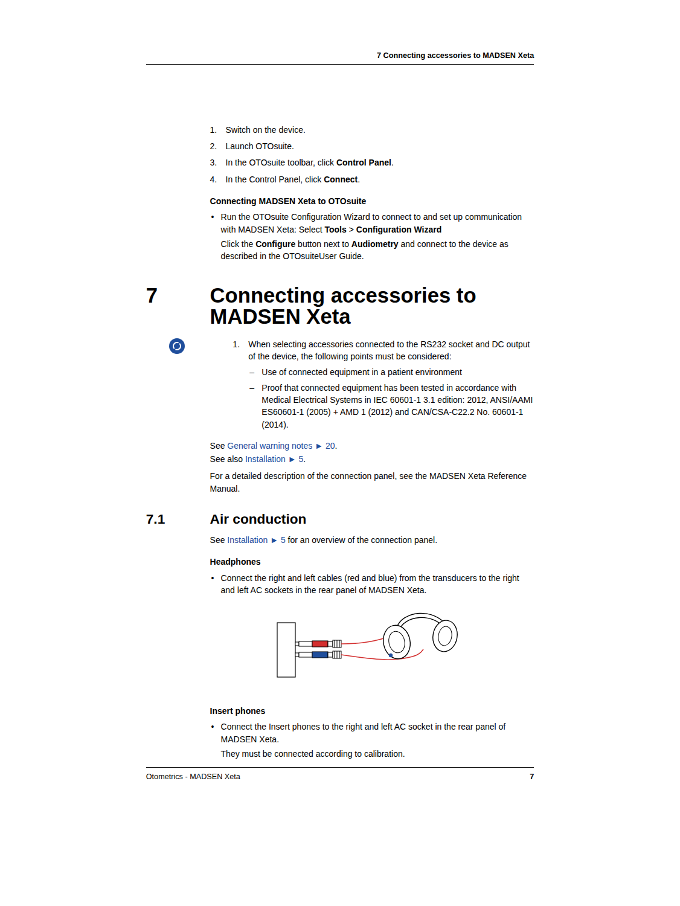7 Connecting accessories to MADSEN Xeta
Switch on the device.
Launch OTOsuite.
In the OTOsuite toolbar, click Control Panel.
In the Control Panel, click Connect.
Connecting MADSEN Xeta to OTOsuite
Run the OTOsuite Configuration Wizard to connect to and set up communication with MADSEN Xeta: Select Tools > Configuration Wizard
Click the Configure button next to Audiometry and connect to the device as described in the OTOsuiteUser Guide.
7
Connecting accessories to MADSEN Xeta
When selecting accessories connected to the RS232 socket and DC output of the device, the following points must be considered:
Use of connected equipment in a patient environment
Proof that connected equipment has been tested in accordance with Medical Electrical Systems in IEC 60601-1 3.1 edition: 2012, ANSI/AAMI ES60601-1 (2005) + AMD 1 (2012) and CAN/CSA-C22.2 No. 60601-1 (2014).
See General warning notes ► 20.
See also Installation ► 5.
For a detailed description of the connection panel, see the MADSEN Xeta Reference Manual.
7.1
Air conduction
See Installation ► 5 for an overview of the connection panel.
Headphones
Connect the right and left cables (red and blue) from the transducers to the right and left AC sockets in the rear panel of MADSEN Xeta.
Insert phones
Connect the Insert phones to the right and left AC socket in the rear panel of MADSEN Xeta.
They must be connected according to calibration.
Otometrics - MADSEN Xeta
7